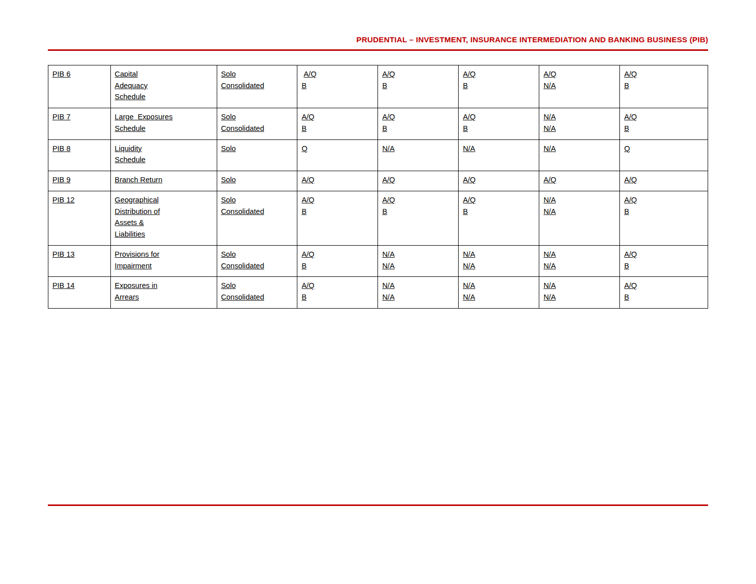PRUDENTIAL – INVESTMENT, INSURANCE INTERMEDIATION AND BANKING BUSINESS (PIB)
| PIB 6 | Capital Adequacy Schedule | Solo Consolidated | A/Q B | A/Q B | A/Q B | A/Q N/A | A/Q B |
| PIB 7 | Large Exposures Schedule | Solo Consolidated | A/Q B | A/Q B | A/Q B | N/A N/A | A/Q B |
| PIB 8 | Liquidity Schedule | Solo | Q | N/A | N/A | N/A | Q |
| PIB 9 | Branch Return | Solo | A/Q | A/Q | A/Q | A/Q | A/Q |
| PIB 12 | Geographical Distribution of Assets & Liabilities | Solo Consolidated | A/Q B | A/Q B | A/Q B | N/A N/A | A/Q B |
| PIB 13 | Provisions for Impairment | Solo Consolidated | A/Q B | N/A N/A | N/A N/A | N/A N/A | A/Q B |
| PIB 14 | Exposures in Arrears | Solo Consolidated | A/Q B | N/A N/A | N/A N/A | N/A N/A | A/Q B |